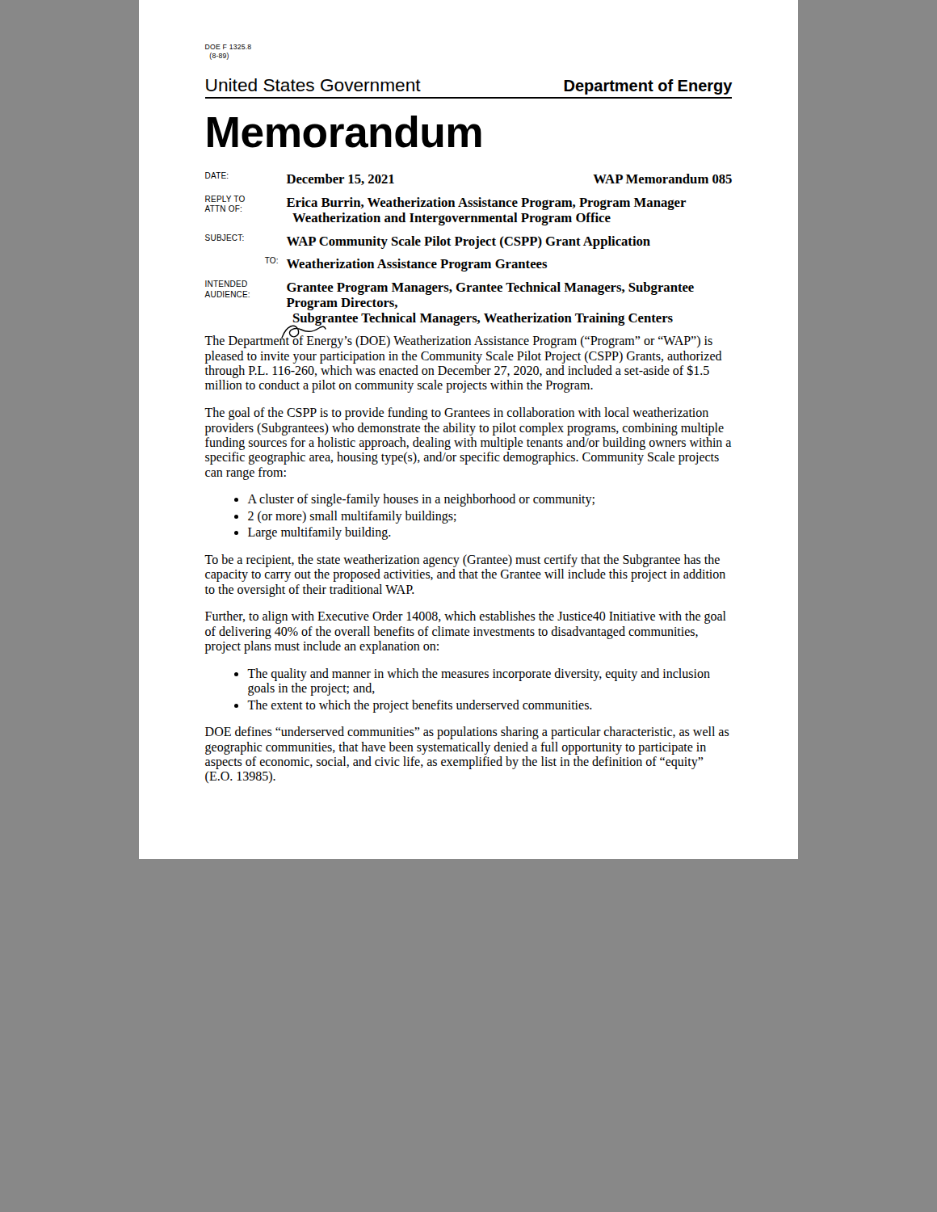DOE F 1325.8
(8-89)
United States Government
Department of Energy
Memorandum
| Date: | WAP Memorandum 085 December 15, 2021 |
| Reply to Attn of: | Erica Burrin, Weatherization Assistance Program, Program Manager Weatherization and Intergovernmental Program Office |
| Subject: | WAP Community Scale Pilot Project (CSPP) Grant Application |
| To: | Weatherization Assistance Program Grantees |
| Intended Audience: | Grantee Program Managers, Grantee Technical Managers, Subgrantee Program Directors, Subgrantee Technical Managers, Weatherization Training Centers |
The Department of Energy’s (DOE) Weatherization Assistance Program (“Program” or “WAP”) is pleased to invite your participation in the Community Scale Pilot Project (CSPP) Grants, authorized through P.L. 116-260, which was enacted on December 27, 2020, and included a set-aside of $1.5 million to conduct a pilot on community scale projects within the Program.
The goal of the CSPP is to provide funding to Grantees in collaboration with local weatherization providers (Subgrantees) who demonstrate the ability to pilot complex programs, combining multiple funding sources for a holistic approach, dealing with multiple tenants and/or building owners within a specific geographic area, housing type(s), and/or specific demographics. Community Scale projects can range from:
A cluster of single-family houses in a neighborhood or community;
2 (or more) small multifamily buildings;
Large multifamily building.
To be a recipient, the state weatherization agency (Grantee) must certify that the Subgrantee has the capacity to carry out the proposed activities, and that the Grantee will include this project in addition to the oversight of their traditional WAP.
Further, to align with Executive Order 14008, which establishes the Justice40 Initiative with the goal of delivering 40% of the overall benefits of climate investments to disadvantaged communities, project plans must include an explanation on:
The quality and manner in which the measures incorporate diversity, equity and inclusion goals in the project; and,
The extent to which the project benefits underserved communities.
DOE defines “underserved communities” as populations sharing a particular characteristic, as well as geographic communities, that have been systematically denied a full opportunity to participate in aspects of economic, social, and civic life, as exemplified by the list in the definition of “equity” (E.O. 13985).